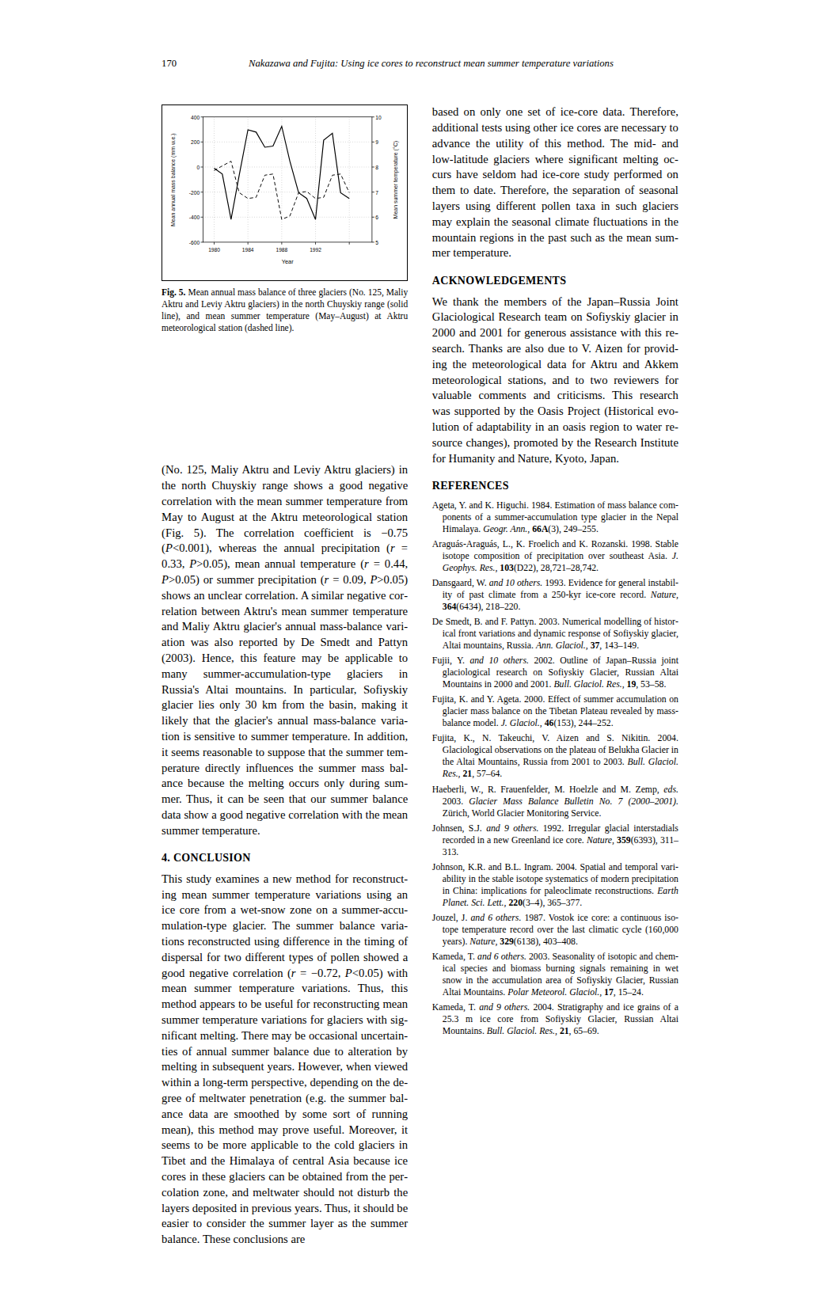170
Nakazawa and Fujita: Using ice cores to reconstruct mean summer temperature variations
400 200 0 -200 -400 -600 10 9 8 7 6 5 1980 1984 1988 1992 Year Mean annual mass balance (mm w.e.) Mean summer temperature (°C)
Fig. 5. Mean annual mass balance of three glaciers (No. 125, Maliy Aktru and Leviy Aktru glaciers) in the north Chuyskiy range (solid line), and mean summer temperature (May–August) at Aktru meteorological station (dashed line).
(No. 125, Maliy Aktru and Leviy Aktru glaciers) in the north Chuyskiy range shows a good negative correlation with the mean summer temperature from May to August at the Aktru meteorological station (Fig. 5). The correlation coefficient is −0.75 (P<0.001), whereas the annual precipitation (r = 0.33, P>0.05), mean annual temperature (r = 0.44, P>0.05) or summer precipitation (r = 0.09, P>0.05) shows an unclear correlation. A similar negative correlation between Aktru's mean summer temperature and Maliy Aktru glacier's annual mass-balance variation was also reported by De Smedt and Pattyn (2003). Hence, this feature may be applicable to many summer-accumulation-type glaciers in Russia's Altai mountains. In particular, Sofiyskiy glacier lies only 30 km from the basin, making it likely that the glacier's annual mass-balance variation is sensitive to summer temperature. In addition, it seems reasonable to suppose that the summer temperature directly influences the summer mass balance because the melting occurs only during summer. Thus, it can be seen that our summer balance data show a good negative correlation with the mean summer temperature.
4. Conclusion
This study examines a new method for reconstructing mean summer temperature variations using an ice core from a wet-snow zone on a summer-accumulation-type glacier. The summer balance variations reconstructed using difference in the timing of dispersal for two different types of pollen showed a good negative correlation (r = −0.72, P<0.05) with mean summer temperature variations. Thus, this method appears to be useful for reconstructing mean summer temperature variations for glaciers with significant melting. There may be occasional uncertainties of annual summer balance due to alteration by melting in subsequent years. However, when viewed within a long-term perspective, depending on the degree of meltwater penetration (e.g. the summer balance data are smoothed by some sort of running mean), this method may prove useful. Moreover, it seems to be more applicable to the cold glaciers in Tibet and the Himalaya of central Asia because ice cores in these glaciers can be obtained from the percolation zone, and meltwater should not disturb the layers deposited in previous years. Thus, it should be easier to consider the summer layer as the summer balance. These conclusions are
based on only one set of ice-core data. Therefore, additional tests using other ice cores are necessary to advance the utility of this method. The mid- and low-latitude glaciers where significant melting occurs have seldom had ice-core study performed on them to date. Therefore, the separation of seasonal layers using different pollen taxa in such glaciers may explain the seasonal climate fluctuations in the mountain regions in the past such as the mean summer temperature.
Acknowledgements
We thank the members of the Japan–Russia Joint Glaciological Research team on Sofiyskiy glacier in 2000 and 2001 for generous assistance with this research. Thanks are also due to V. Aizen for providing the meteorological data for Aktru and Akkem meteorological stations, and to two reviewers for valuable comments and criticisms. This research was supported by the Oasis Project (Historical evolution of adaptability in an oasis region to water resource changes), promoted by the Research Institute for Humanity and Nature, Kyoto, Japan.
References
Ageta, Y. and K. Higuchi. 1984. Estimation of mass balance components of a summer-accumulation type glacier in the Nepal Himalaya. Geogr. Ann., 66A(3), 249–255.
Araguás-Araguás, L., K. Froelich and K. Rozanski. 1998. Stable isotope composition of precipitation over southeast Asia. J. Geophys. Res., 103(D22), 28,721–28,742.
Dansgaard, W. and 10 others. 1993. Evidence for general instability of past climate from a 250-kyr ice-core record. Nature, 364(6434), 218–220.
De Smedt, B. and F. Pattyn. 2003. Numerical modelling of historical front variations and dynamic response of Sofiyskiy glacier, Altai mountains, Russia. Ann. Glaciol., 37, 143–149.
Fujii, Y. and 10 others. 2002. Outline of Japan–Russia joint glaciological research on Sofiyskiy Glacier, Russian Altai Mountains in 2000 and 2001. Bull. Glaciol. Res., 19, 53–58.
Fujita, K. and Y. Ageta. 2000. Effect of summer accumulation on glacier mass balance on the Tibetan Plateau revealed by mass-balance model. J. Glaciol., 46(153), 244–252.
Fujita, K., N. Takeuchi, V. Aizen and S. Nikitin. 2004. Glaciological observations on the plateau of Belukha Glacier in the Altai Mountains, Russia from 2001 to 2003. Bull. Glaciol. Res., 21, 57–64.
Haeberli, W., R. Frauenfelder, M. Hoelzle and M. Zemp, eds. 2003. Glacier Mass Balance Bulletin No. 7 (2000–2001). Zürich, World Glacier Monitoring Service.
Johnsen, S.J. and 9 others. 1992. Irregular glacial interstadials recorded in a new Greenland ice core. Nature, 359(6393), 311–313.
Johnson, K.R. and B.L. Ingram. 2004. Spatial and temporal variability in the stable isotope systematics of modern precipitation in China: implications for paleoclimate reconstructions. Earth Planet. Sci. Lett., 220(3–4), 365–377.
Jouzel, J. and 6 others. 1987. Vostok ice core: a continuous isotope temperature record over the last climatic cycle (160,000 years). Nature, 329(6138), 403–408.
Kameda, T. and 6 others. 2003. Seasonality of isotopic and chemical species and biomass burning signals remaining in wet snow in the accumulation area of Sofiyskiy Glacier, Russian Altai Mountains. Polar Meteorol. Glaciol., 17, 15–24.
Kameda, T. and 9 others. 2004. Stratigraphy and ice grains of a 25.3 m ice core from Sofiyskiy Glacier, Russian Altai Mountains. Bull. Glaciol. Res., 21, 65–69.